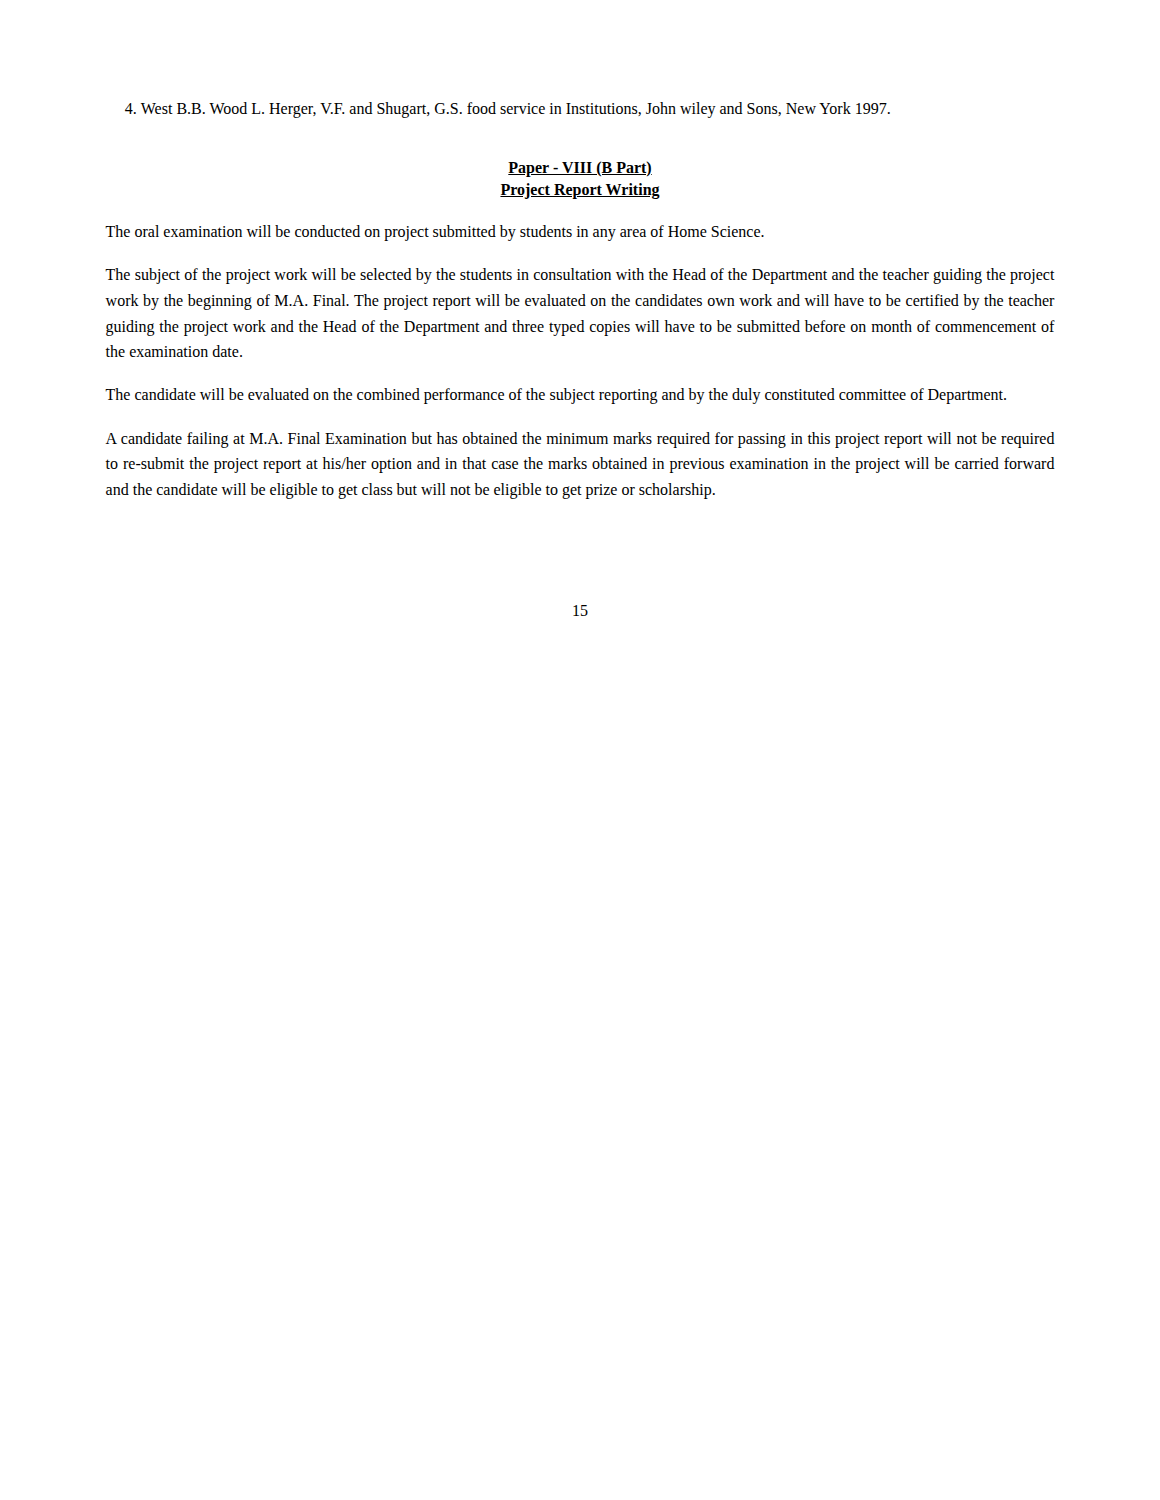West B.B. Wood L. Herger, V.F. and Shugart, G.S. food service in Institutions, John wiley and Sons, New York 1997.
Paper - VIII (B Part) Project Report Writing
The oral examination will be conducted on project submitted by students in any area of Home Science.
The subject of the project work will be selected by the students in consultation with the Head of the Department and the teacher guiding the project work by the beginning of M.A. Final. The project report will be evaluated on the candidates own work and will have to be certified by the teacher guiding the project work and the Head of the Department and three typed copies will have to be submitted before on month of commencement of the examination date.
The candidate will be evaluated on the combined performance of the subject reporting and by the duly constituted committee of Department.
A candidate failing at M.A. Final Examination but has obtained the minimum marks required for passing in this project report will not be required to re-submit the project report at his/her option and in that case the marks obtained in previous examination in the project will be carried forward and the candidate will be eligible to get class but will not be eligible to get prize or scholarship.
15